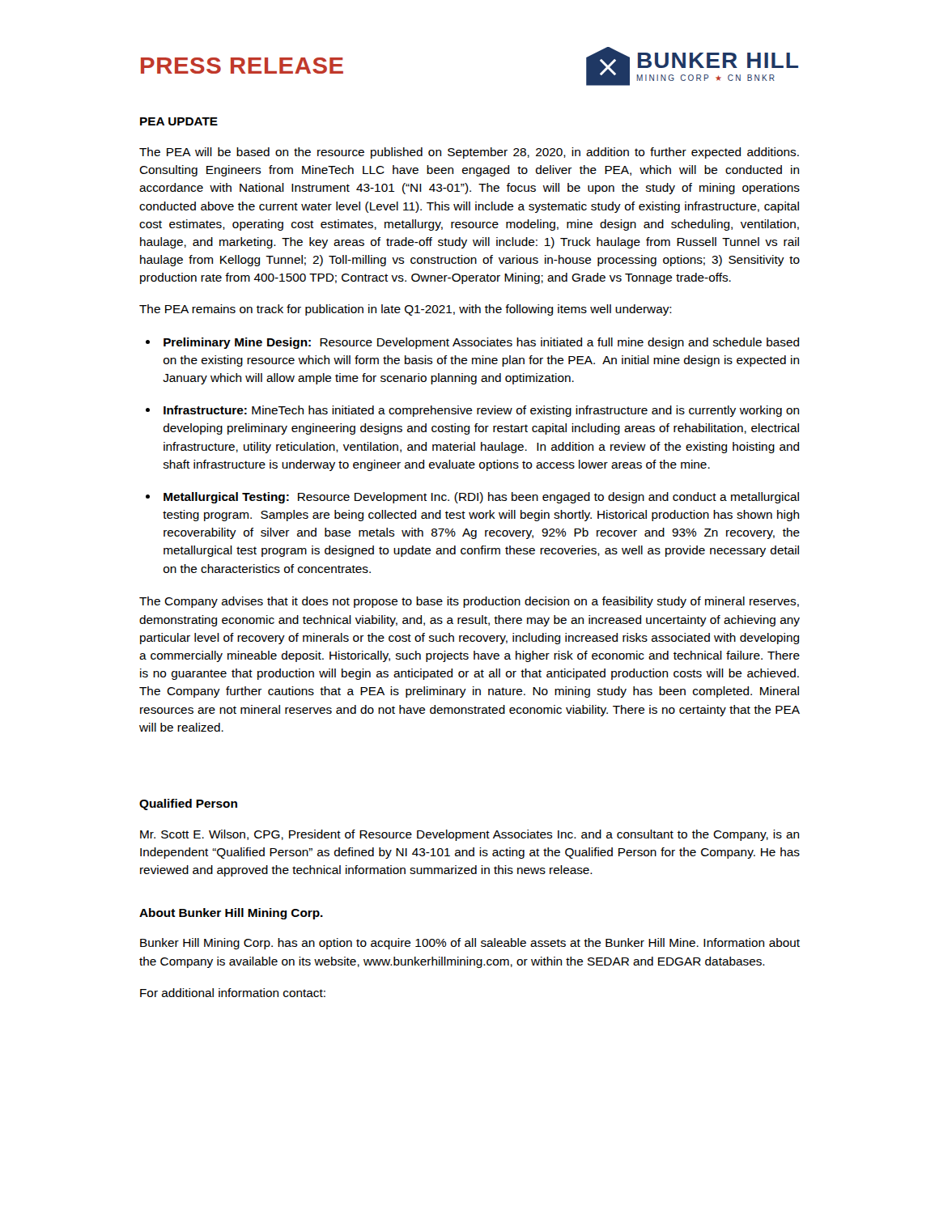PRESS RELEASE
BUNKER HILL
MINING CORP ★ CN BNKR
PEA UPDATE
The PEA will be based on the resource published on September 28, 2020, in addition to further expected additions. Consulting Engineers from MineTech LLC have been engaged to deliver the PEA, which will be conducted in accordance with National Instrument 43-101 (“NI 43-01”). The focus will be upon the study of mining operations conducted above the current water level (Level 11). This will include a systematic study of existing infrastructure, capital cost estimates, operating cost estimates, metallurgy, resource modeling, mine design and scheduling, ventilation, haulage, and marketing. The key areas of trade-off study will include: 1) Truck haulage from Russell Tunnel vs rail haulage from Kellogg Tunnel; 2) Toll-milling vs construction of various in-house processing options; 3) Sensitivity to production rate from 400-1500 TPD; Contract vs. Owner-Operator Mining; and Grade vs Tonnage trade-offs.
The PEA remains on track for publication in late Q1-2021, with the following items well underway:
Preliminary Mine Design: Resource Development Associates has initiated a full mine design and schedule based on the existing resource which will form the basis of the mine plan for the PEA. An initial mine design is expected in January which will allow ample time for scenario planning and optimization.
Infrastructure: MineTech has initiated a comprehensive review of existing infrastructure and is currently working on developing preliminary engineering designs and costing for restart capital including areas of rehabilitation, electrical infrastructure, utility reticulation, ventilation, and material haulage. In addition a review of the existing hoisting and shaft infrastructure is underway to engineer and evaluate options to access lower areas of the mine.
Metallurgical Testing: Resource Development Inc. (RDI) has been engaged to design and conduct a metallurgical testing program. Samples are being collected and test work will begin shortly. Historical production has shown high recoverability of silver and base metals with 87% Ag recovery, 92% Pb recover and 93% Zn recovery, the metallurgical test program is designed to update and confirm these recoveries, as well as provide necessary detail on the characteristics of concentrates.
The Company advises that it does not propose to base its production decision on a feasibility study of mineral reserves, demonstrating economic and technical viability, and, as a result, there may be an increased uncertainty of achieving any particular level of recovery of minerals or the cost of such recovery, including increased risks associated with developing a commercially mineable deposit. Historically, such projects have a higher risk of economic and technical failure. There is no guarantee that production will begin as anticipated or at all or that anticipated production costs will be achieved. The Company further cautions that a PEA is preliminary in nature. No mining study has been completed. Mineral resources are not mineral reserves and do not have demonstrated economic viability. There is no certainty that the PEA will be realized.
Qualified Person
Mr. Scott E. Wilson, CPG, President of Resource Development Associates Inc. and a consultant to the Company, is an Independent “Qualified Person” as defined by NI 43-101 and is acting at the Qualified Person for the Company. He has reviewed and approved the technical information summarized in this news release.
About Bunker Hill Mining Corp.
Bunker Hill Mining Corp. has an option to acquire 100% of all saleable assets at the Bunker Hill Mine. Information about the Company is available on its website, www.bunkerhillmining.com, or within the SEDAR and EDGAR databases.
For additional information contact: